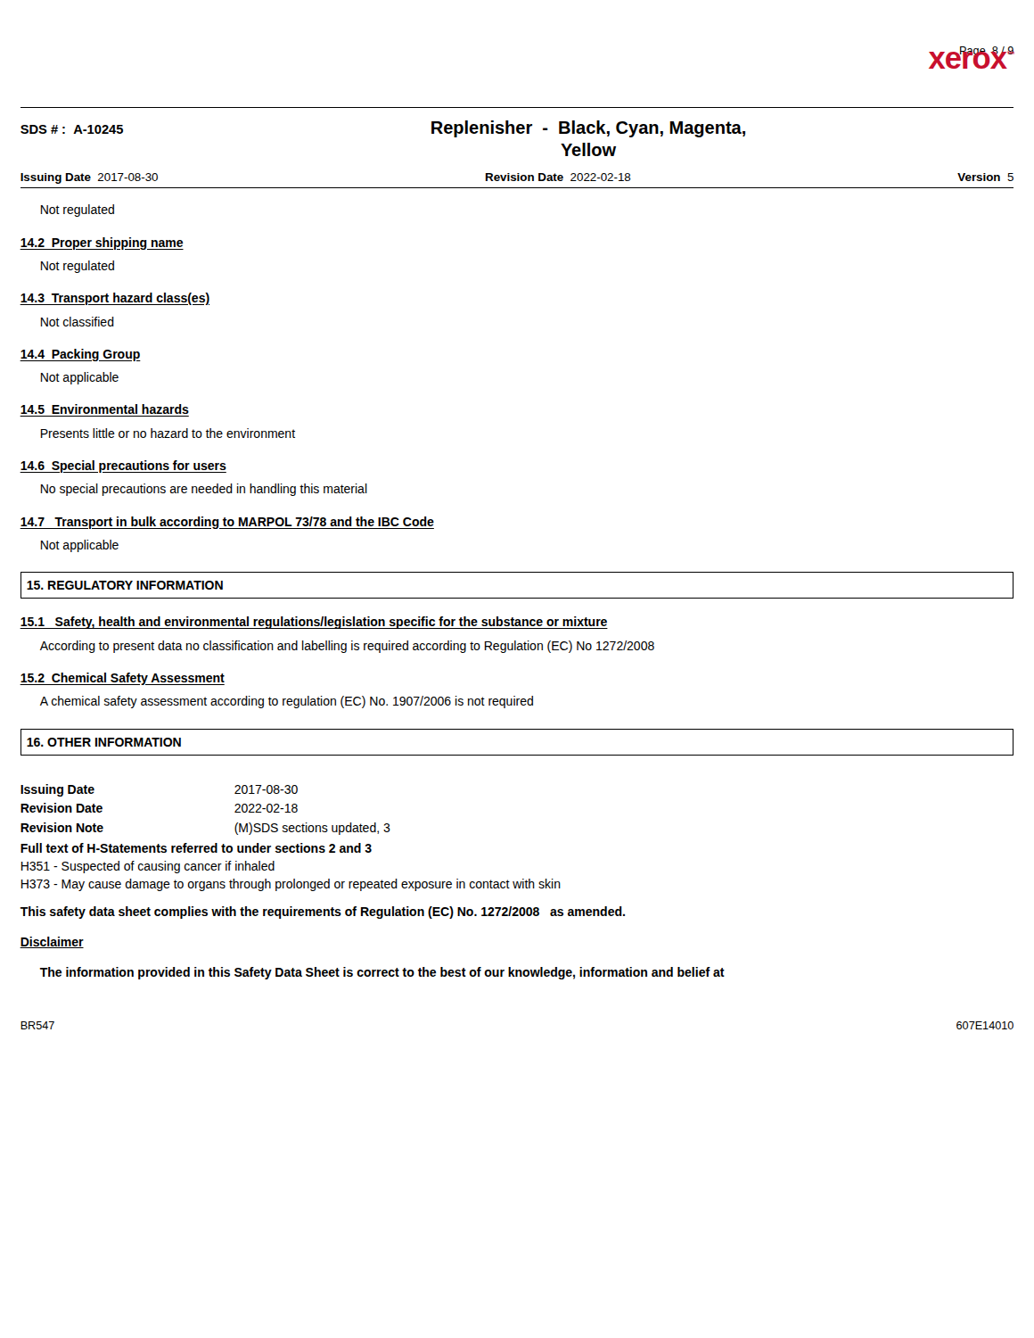xerox™
Page 8 / 9
SDS # : A-10245
Replenisher - Black, Cyan, Magenta,
Yellow
Issuing Date 2017-08-30
Revision Date 2022-02-18
Version 5
Not regulated
14.2 Proper shipping name
Not regulated
14.3 Transport hazard class(es)
Not classified
14.4 Packing Group
Not applicable
14.5 Environmental hazards
Presents little or no hazard to the environment
14.6 Special precautions for users
No special precautions are needed in handling this material
14.7 Transport in bulk according to MARPOL 73/78 and the IBC Code
Not applicable
15. REGULATORY INFORMATION
15.1 Safety, health and environmental regulations/legislation specific for the substance or mixture
According to present data no classification and labelling is required according to Regulation (EC) No 1272/2008
15.2 Chemical Safety Assessment
A chemical safety assessment according to regulation (EC) No. 1907/2006 is not required
16. OTHER INFORMATION
| Issuing Date | 2017-08-30 |
| Revision Date | 2022-02-18 |
| Revision Note | (M)SDS sections updated, 3 |
Full text of H-Statements referred to under sections 2 and 3
H351 - Suspected of causing cancer if inhaled
H373 - May cause damage to organs through prolonged or repeated exposure in contact with skin
This safety data sheet complies with the requirements of Regulation (EC) No. 1272/2008 as amended.
Disclaimer
The information provided in this Safety Data Sheet is correct to the best of our knowledge, information and belief at
BR547
607E14010